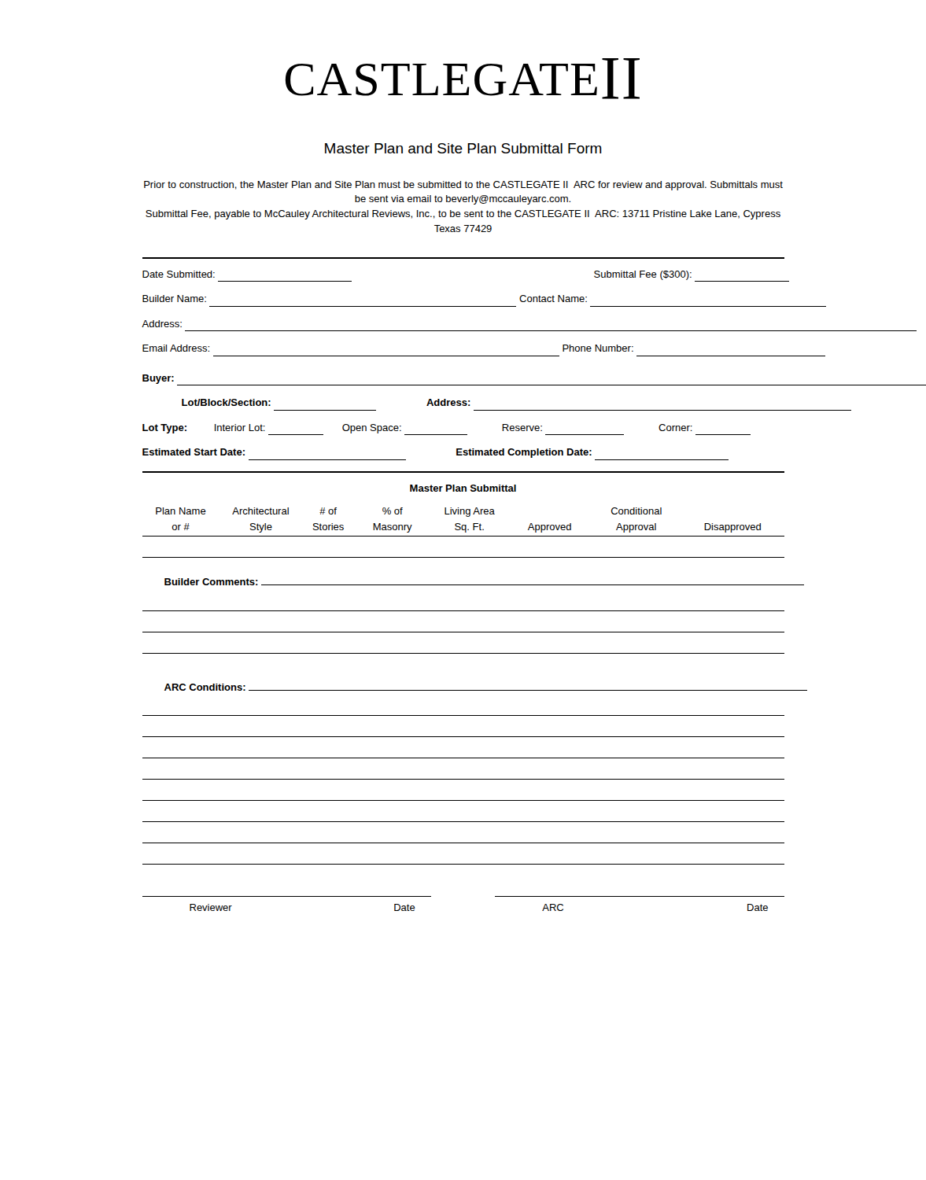CASTLEGATEII
Master Plan and Site Plan Submittal Form
Prior to construction, the Master Plan and Site Plan must be submitted to the CASTLEGATE II ARC for review and approval. Submittals must be sent via email to beverly@mccauleyarc.com.
Submittal Fee, payable to McCauley Architectural Reviews, Inc., to be sent to the CASTLEGATE II ARC: 13711 Pristine Lake Lane, Cypress Texas 77429
Date Submitted: Submittal Fee ($300):
Builder Name: Contact Name:
Address:
Email Address: Phone Number:
Buyer:
Lot/Block/Section: Address:
Lot Type: Interior Lot: Open Space: Reserve: Corner:
Estimated Start Date: Estimated Completion Date:
Master Plan Submittal
| Plan Name or # | Architectural Style | # of Stories | % of Masonry | Living Area Sq. Ft. | Approved | Conditional Approval | Disapproved |
| --- | --- | --- | --- | --- | --- | --- | --- |
Builder Comments:
ARC Conditions:
Reviewer Date
ARC Date